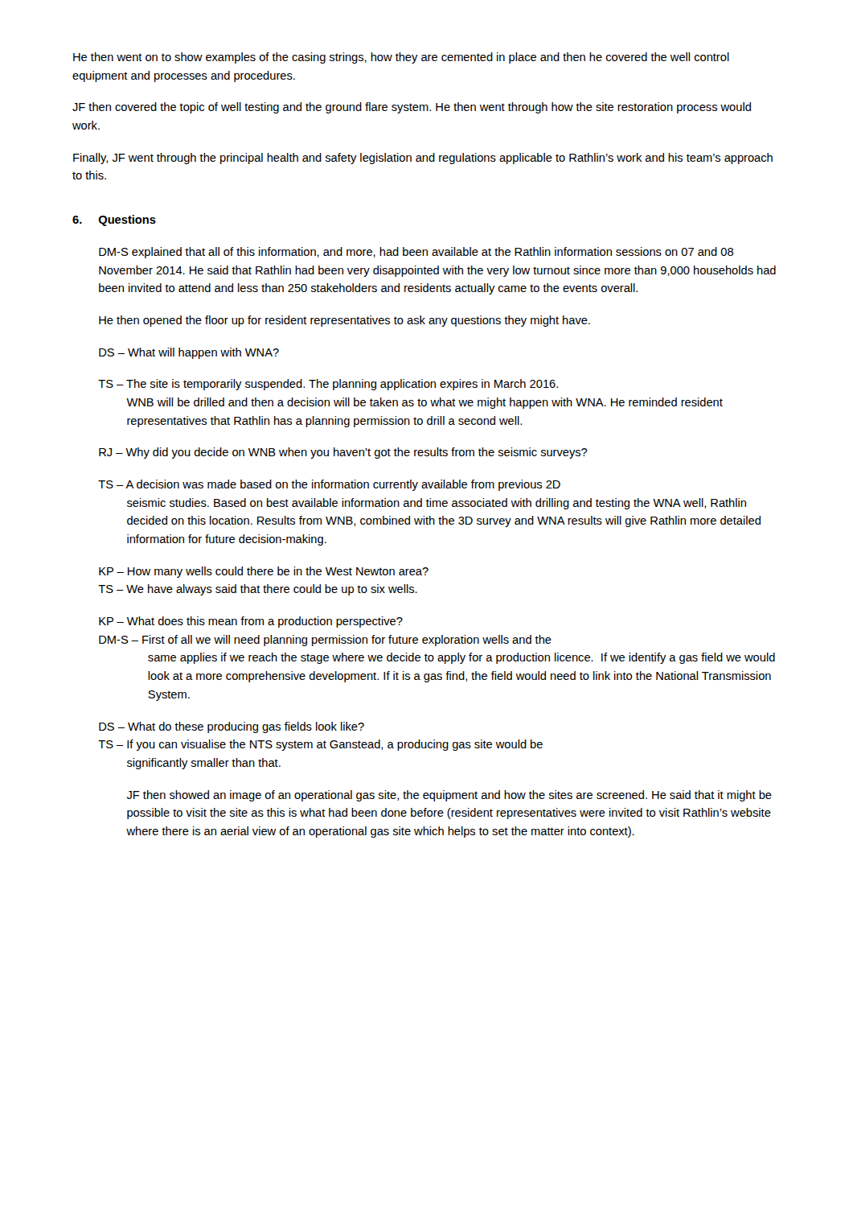He then went on to show examples of the casing strings, how they are cemented in place and then he covered the well control equipment and processes and procedures.
JF then covered the topic of well testing and the ground flare system. He then went through how the site restoration process would work.
Finally, JF went through the principal health and safety legislation and regulations applicable to Rathlin’s work and his team’s approach to this.
6.
Questions
DM-S explained that all of this information, and more, had been available at the Rathlin information sessions on 07 and 08 November 2014. He said that Rathlin had been very disappointed with the very low turnout since more than 9,000 households had been invited to attend and less than 250 stakeholders and residents actually came to the events overall.
He then opened the floor up for resident representatives to ask any questions they might have.
DS – What will happen with WNA?
TS – The site is temporarily suspended. The planning application expires in March 2016.
WNB will be drilled and then a decision will be taken as to what we might happen with WNA. He reminded resident representatives that Rathlin has a planning permission to drill a second well.
RJ – Why did you decide on WNB when you haven’t got the results from the seismic surveys?
TS – A decision was made based on the information currently available from previous 2D
seismic studies. Based on best available information and time associated with drilling and testing the WNA well, Rathlin decided on this location. Results from WNB, combined with the 3D survey and WNA results will give Rathlin more detailed information for future decision-making.
KP – How many wells could there be in the West Newton area?
TS – We have always said that there could be up to six wells.
KP – What does this mean from a production perspective?
DM-S – First of all we will need planning permission for future exploration wells and the
same applies if we reach the stage where we decide to apply for a production licence. If we identify a gas field we would look at a more comprehensive development. If it is a gas find, the field would need to link into the National Transmission System.
DS – What do these producing gas fields look like?
TS – If you can visualise the NTS system at Ganstead, a producing gas site would be
significantly smaller than that.
JF then showed an image of an operational gas site, the equipment and how the sites are screened. He said that it might be possible to visit the site as this is what had been done before (resident representatives were invited to visit Rathlin’s website where there is an aerial view of an operational gas site which helps to set the matter into context).